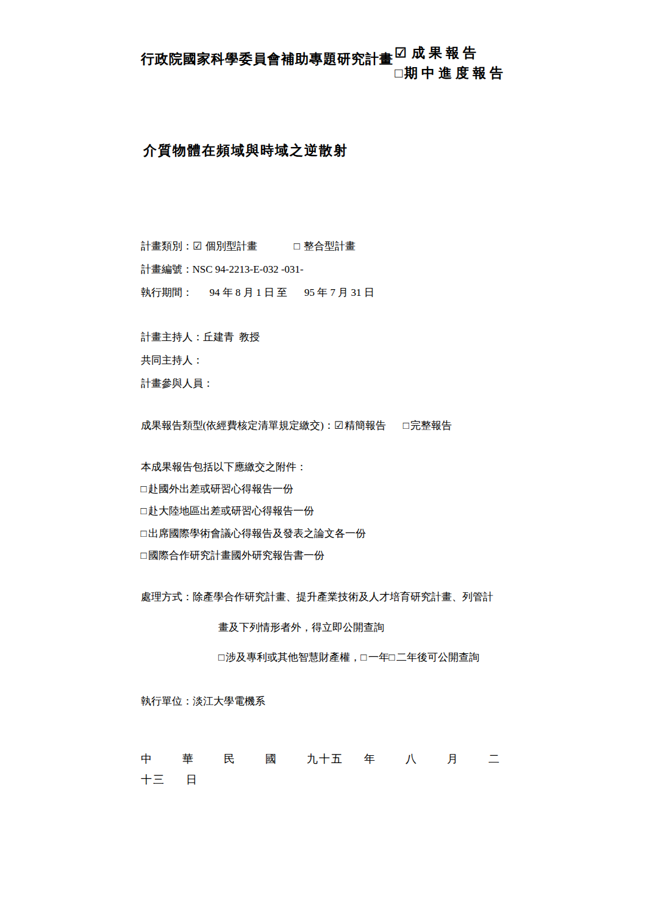行政院國家科學委員會補助專題研究計畫
成果報告 期中進度報告
介質物體在頻域與時域之逆散射
計畫類別： 個別型計畫 整合型計畫
計畫編號：NSC 94-2213-E-032 -031-
執行期間： 94 年 8 月 1 日 至 95 年 7 月 31 日
計畫主持人：丘建青 教授
共同主持人：
計畫參與人員：
成果報告類型(依經費核定清單規定繳交)： 精簡報告 完整報告
本成果報告包括以下應繳交之附件：
赴國外出差或研習心得報告一份
赴大陸地區出差或研習心得報告一份
出席國際學術會議心得報告及發表之論文各一份
國際合作研究計畫國外研究報告書一份
處理方式：除產學合作研究計畫、提升產業技術及人才培育研究計畫、列管計
畫及下列情形者外，得立即公開查詢
涉及專利或其他智慧財產權， 一年 二年後可公開查詢
執行單位：淡江大學電機系
中 華 民 國 九十五 年 八 月 二十三 日